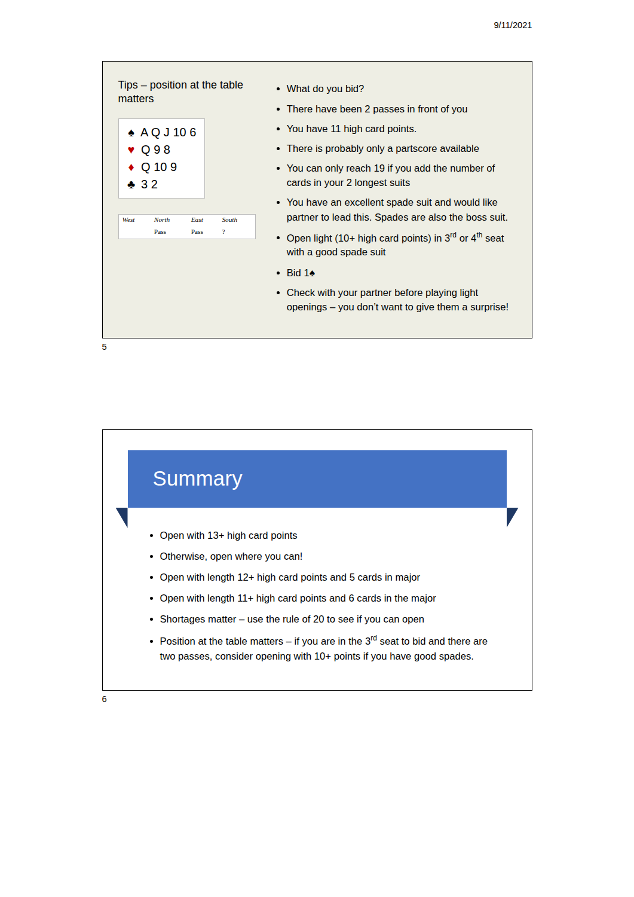9/11/2021
Tips – position at the table matters
♠ A Q J 10 6
♥ Q 9 8
♦ Q 10 9
♣ 3 2
| West | North | East | South |
| | Pass | Pass | ? |
What do you bid?
There have been 2 passes in front of you
You have 11 high card points.
There is probably only a partscore available
You can only reach 19 if you add the number of cards in your 2 longest suits
You have an excellent spade suit and would like partner to lead this. Spades are also the boss suit.
Open light (10+ high card points) in 3rd or 4th seat with a good spade suit
Bid 1♠
Check with your partner before playing light openings – you don’t want to give them a surprise!
5
Summary
Open with 13+ high card points
Otherwise, open where you can!
Open with length 12+ high card points and 5 cards in major
Open with length 11+ high card points and 6 cards in the major
Shortages matter – use the rule of 20 to see if you can open
Position at the table matters – if you are in the 3rd seat to bid and there are two passes, consider opening with 10+ points if you have good spades.
6